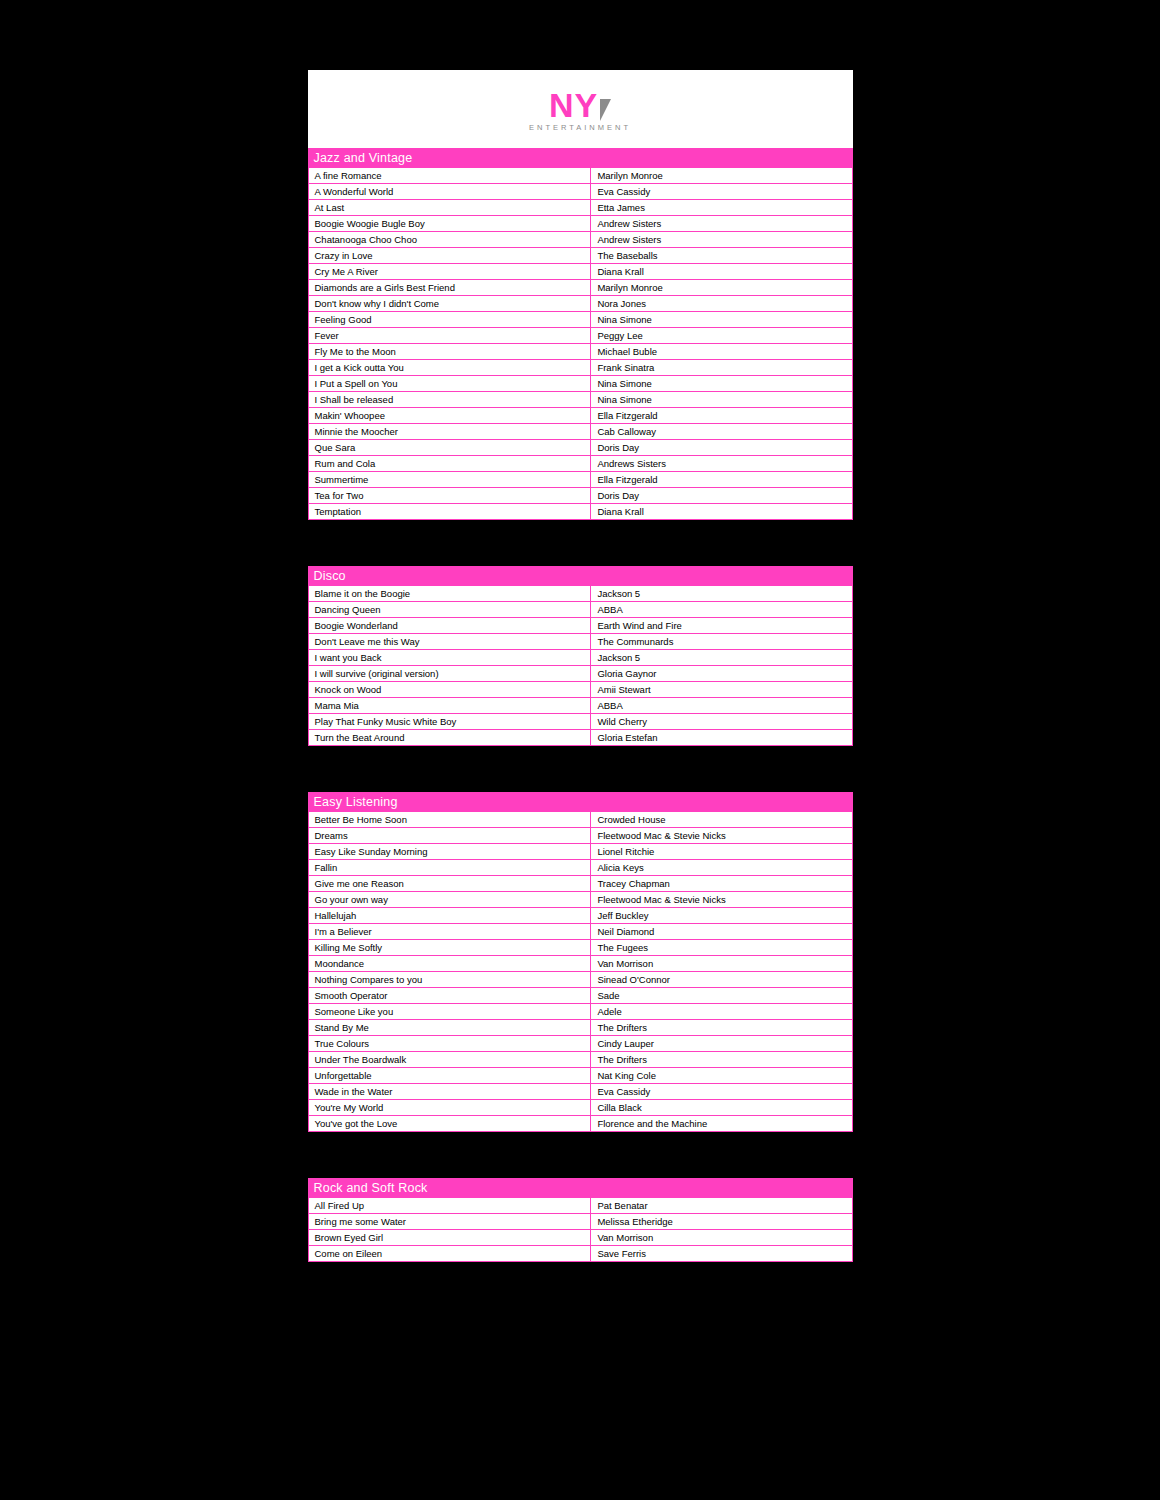NY
ENTERTAINMENT
Jazz and Vintage
| A fine Romance | Marilyn Monroe |
| A Wonderful World | Eva Cassidy |
| At Last | Etta James |
| Boogie Woogie Bugle Boy | Andrew Sisters |
| Chatanooga Choo Choo | Andrew Sisters |
| Crazy in Love | The Baseballs |
| Cry Me A River | Diana Krall |
| Diamonds are a Girls Best Friend | Marilyn Monroe |
| Don't know why I didn't Come | Nora Jones |
| Feeling Good | Nina Simone |
| Fever | Peggy Lee |
| Fly Me to the Moon | Michael Buble |
| I get a Kick outta You | Frank Sinatra |
| I Put a Spell on You | Nina Simone |
| I Shall be released | Nina Simone |
| Makin' Whoopee | Ella Fitzgerald |
| Minnie the Moocher | Cab Calloway |
| Que Sara | Doris Day |
| Rum and Cola | Andrews Sisters |
| Summertime | Ella Fitzgerald |
| Tea for Two | Doris Day |
| Temptation | Diana Krall |
Disco
| Blame it on the Boogie | Jackson 5 |
| Dancing Queen | ABBA |
| Boogie Wonderland | Earth Wind and Fire |
| Don't Leave me this Way | The Communards |
| I want you Back | Jackson 5 |
| I will survive (original version) | Gloria Gaynor |
| Knock on Wood | Amii Stewart |
| Mama Mia | ABBA |
| Play That Funky Music White Boy | Wild Cherry |
| Turn the Beat Around | Gloria Estefan |
Easy Listening
| Better Be Home Soon | Crowded House |
| Dreams | Fleetwood Mac & Stevie Nicks |
| Easy Like Sunday Morning | Lionel Ritchie |
| Fallin | Alicia Keys |
| Give me one Reason | Tracey Chapman |
| Go your own way | Fleetwood Mac & Stevie Nicks |
| Hallelujah | Jeff Buckley |
| I'm a Believer | Neil Diamond |
| Killing Me Softly | The Fugees |
| Moondance | Van Morrison |
| Nothing Compares to you | Sinead O'Connor |
| Smooth Operator | Sade |
| Someone Like you | Adele |
| Stand By Me | The Drifters |
| True Colours | Cindy Lauper |
| Under The Boardwalk | The Drifters |
| Unforgettable | Nat King Cole |
| Wade in the Water | Eva Cassidy |
| You're My World | Cilla Black |
| You've got the Love | Florence and the Machine |
Rock and Soft Rock
| All Fired Up | Pat Benatar |
| Bring me some Water | Melissa Etheridge |
| Brown Eyed Girl | Van Morrison |
| Come on Eileen | Save Ferris |